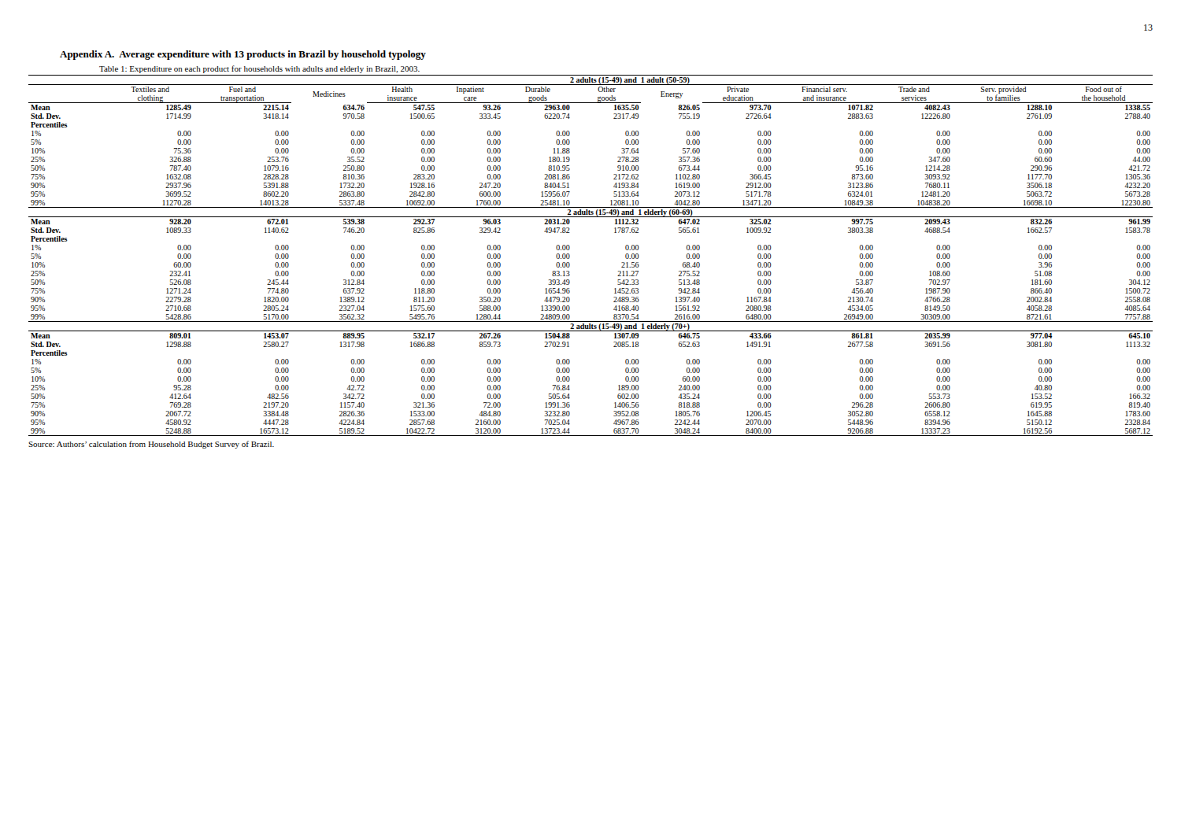13
Appendix A. Average expenditure with 13 products in Brazil by household typology
Table 1: Expenditure on each product for households with adults and elderly in Brazil, 2003.
| | 2 adults (15-49) and 1 adult (50-59) |
| | Textiles and | Fuel and | Medicines | Health | Inpatient | Durable | Other | Energy | Private | Financial serv. | Trade and | Serv. provided | Food out of |
| | clothing | transportation | insurance | care | goods | goods | education | and insurance | services | to families | the household |
| Mean | 1285.49 | 2215.14 | 634.76 | 547.55 | 93.26 | 2963.00 | 1635.50 | 826.05 | 973.70 | 1071.82 | 4082.43 | 1288.10 | 1338.55 |
| Std. Dev. | 1714.99 | 3418.14 | 970.58 | 1500.65 | 333.45 | 6220.74 | 2317.49 | 755.19 | 2726.64 | 2883.63 | 12226.80 | 2761.09 | 2788.40 |
| Percentiles | |
| 1% | 0.00 | 0.00 | 0.00 | 0.00 | 0.00 | 0.00 | 0.00 | 0.00 | 0.00 | 0.00 | 0.00 | 0.00 | 0.00 |
| 5% | 0.00 | 0.00 | 0.00 | 0.00 | 0.00 | 0.00 | 0.00 | 0.00 | 0.00 | 0.00 | 0.00 | 0.00 | 0.00 |
| 10% | 75.36 | 0.00 | 0.00 | 0.00 | 0.00 | 11.88 | 37.64 | 57.60 | 0.00 | 0.00 | 0.00 | 0.00 | 0.00 |
| 25% | 326.88 | 253.76 | 35.52 | 0.00 | 0.00 | 180.19 | 278.28 | 357.36 | 0.00 | 0.00 | 347.60 | 60.60 | 44.00 |
| 50% | 787.40 | 1079.16 | 250.80 | 0.00 | 0.00 | 810.95 | 910.00 | 673.44 | 0.00 | 95.16 | 1214.28 | 290.96 | 421.72 |
| 75% | 1632.08 | 2828.28 | 810.36 | 283.20 | 0.00 | 2081.86 | 2172.62 | 1102.80 | 366.45 | 873.60 | 3093.92 | 1177.70 | 1305.36 |
| 90% | 2937.96 | 5391.88 | 1732.20 | 1928.16 | 247.20 | 8404.51 | 4193.84 | 1619.00 | 2912.00 | 3123.86 | 7680.11 | 3506.18 | 4232.20 |
| 95% | 3699.52 | 8602.20 | 2863.80 | 2842.80 | 600.00 | 15956.07 | 5133.64 | 2073.12 | 5171.78 | 6324.01 | 12481.20 | 5063.72 | 5673.28 |
| 99% | 11270.28 | 14013.28 | 5337.48 | 10692.00 | 1760.00 | 25481.10 | 12081.10 | 4042.80 | 13471.20 | 10849.38 | 104838.20 | 16698.10 | 12230.80 |
| | 2 adults (15-49) and 1 elderly (60-69) |
| Mean | 928.20 | 672.01 | 539.38 | 292.37 | 96.03 | 2031.20 | 1112.32 | 647.02 | 325.02 | 997.75 | 2099.43 | 832.26 | 961.99 |
| Std. Dev. | 1089.33 | 1140.62 | 746.20 | 825.86 | 329.42 | 4947.82 | 1787.62 | 565.61 | 1009.92 | 3803.38 | 4688.54 | 1662.57 | 1583.78 |
| Percentiles | |
| 1% | 0.00 | 0.00 | 0.00 | 0.00 | 0.00 | 0.00 | 0.00 | 0.00 | 0.00 | 0.00 | 0.00 | 0.00 | 0.00 |
| 5% | 0.00 | 0.00 | 0.00 | 0.00 | 0.00 | 0.00 | 0.00 | 0.00 | 0.00 | 0.00 | 0.00 | 0.00 | 0.00 |
| 10% | 60.00 | 0.00 | 0.00 | 0.00 | 0.00 | 0.00 | 21.56 | 68.40 | 0.00 | 0.00 | 0.00 | 3.96 | 0.00 |
| 25% | 232.41 | 0.00 | 0.00 | 0.00 | 0.00 | 83.13 | 211.27 | 275.52 | 0.00 | 0.00 | 108.60 | 51.08 | 0.00 |
| 50% | 526.08 | 245.44 | 312.84 | 0.00 | 0.00 | 393.49 | 542.33 | 513.48 | 0.00 | 53.87 | 702.97 | 181.60 | 304.12 |
| 75% | 1271.24 | 774.80 | 637.92 | 118.80 | 0.00 | 1654.96 | 1452.63 | 942.84 | 0.00 | 456.40 | 1987.90 | 866.40 | 1500.72 |
| 90% | 2279.28 | 1820.00 | 1389.12 | 811.20 | 350.20 | 4479.20 | 2489.36 | 1397.40 | 1167.84 | 2130.74 | 4766.28 | 2002.84 | 2558.08 |
| 95% | 2710.68 | 2805.24 | 2327.04 | 1575.60 | 588.00 | 13390.00 | 4168.40 | 1561.92 | 2080.98 | 4534.05 | 8149.50 | 4058.28 | 4085.64 |
| 99% | 5428.86 | 5170.00 | 3562.32 | 5495.76 | 1280.44 | 24809.00 | 8370.54 | 2616.00 | 6480.00 | 26949.00 | 30309.00 | 8721.61 | 7757.88 |
| | 2 adults (15-49) and 1 elderly (70+) |
| Mean | 809.01 | 1453.07 | 889.95 | 532.17 | 267.26 | 1504.88 | 1307.09 | 646.75 | 433.66 | 861.81 | 2035.99 | 977.04 | 645.10 |
| Std. Dev. | 1298.88 | 2580.27 | 1317.98 | 1686.88 | 859.73 | 2702.91 | 2085.18 | 652.63 | 1491.91 | 2677.58 | 3691.56 | 3081.80 | 1113.32 |
| Percentiles | |
| 1% | 0.00 | 0.00 | 0.00 | 0.00 | 0.00 | 0.00 | 0.00 | 0.00 | 0.00 | 0.00 | 0.00 | 0.00 | 0.00 |
| 5% | 0.00 | 0.00 | 0.00 | 0.00 | 0.00 | 0.00 | 0.00 | 0.00 | 0.00 | 0.00 | 0.00 | 0.00 | 0.00 |
| 10% | 0.00 | 0.00 | 0.00 | 0.00 | 0.00 | 0.00 | 0.00 | 60.00 | 0.00 | 0.00 | 0.00 | 0.00 | 0.00 |
| 25% | 95.28 | 0.00 | 42.72 | 0.00 | 0.00 | 76.84 | 189.00 | 240.00 | 0.00 | 0.00 | 0.00 | 40.80 | 0.00 |
| 50% | 412.64 | 482.56 | 342.72 | 0.00 | 0.00 | 505.64 | 602.00 | 435.24 | 0.00 | 0.00 | 553.73 | 153.52 | 166.32 |
| 75% | 769.28 | 2197.20 | 1157.40 | 321.36 | 72.00 | 1991.36 | 1406.56 | 818.88 | 0.00 | 296.28 | 2606.80 | 619.95 | 819.40 |
| 90% | 2067.72 | 3384.48 | 2826.36 | 1533.00 | 484.80 | 3232.80 | 3952.08 | 1805.76 | 1206.45 | 3052.80 | 6558.12 | 1645.88 | 1783.60 |
| 95% | 4580.92 | 4447.28 | 4224.84 | 2857.68 | 2160.00 | 7025.04 | 4967.86 | 2242.44 | 2070.00 | 5448.96 | 8394.96 | 5150.12 | 2328.84 |
| 99% | 5248.88 | 16573.12 | 5189.52 | 10422.72 | 3120.00 | 13723.44 | 6837.70 | 3048.24 | 8400.00 | 9206.88 | 13337.23 | 16192.56 | 5687.12 |
Source: Authors’ calculation from Household Budget Survey of Brazil.